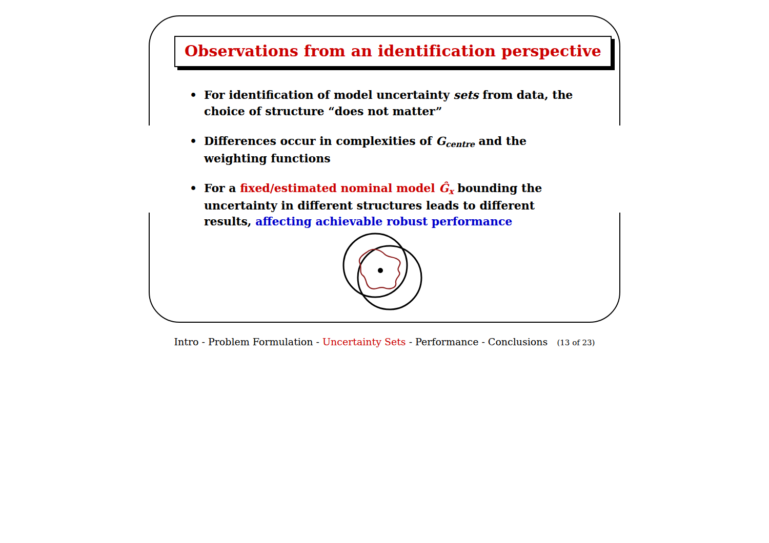Observations from an identification perspective
For identification of model uncertainty sets from data, the choice of structure “does not matter”
Differences occur in complexities of Gcentre and the weighting functions
For a fixed/estimated nominal model Ĝx bounding the uncertainty in different structures leads to different results, affecting achievable robust performance
Intro - Problem Formulation - Uncertainty Sets - Performance - Conclusions (13 of 23)